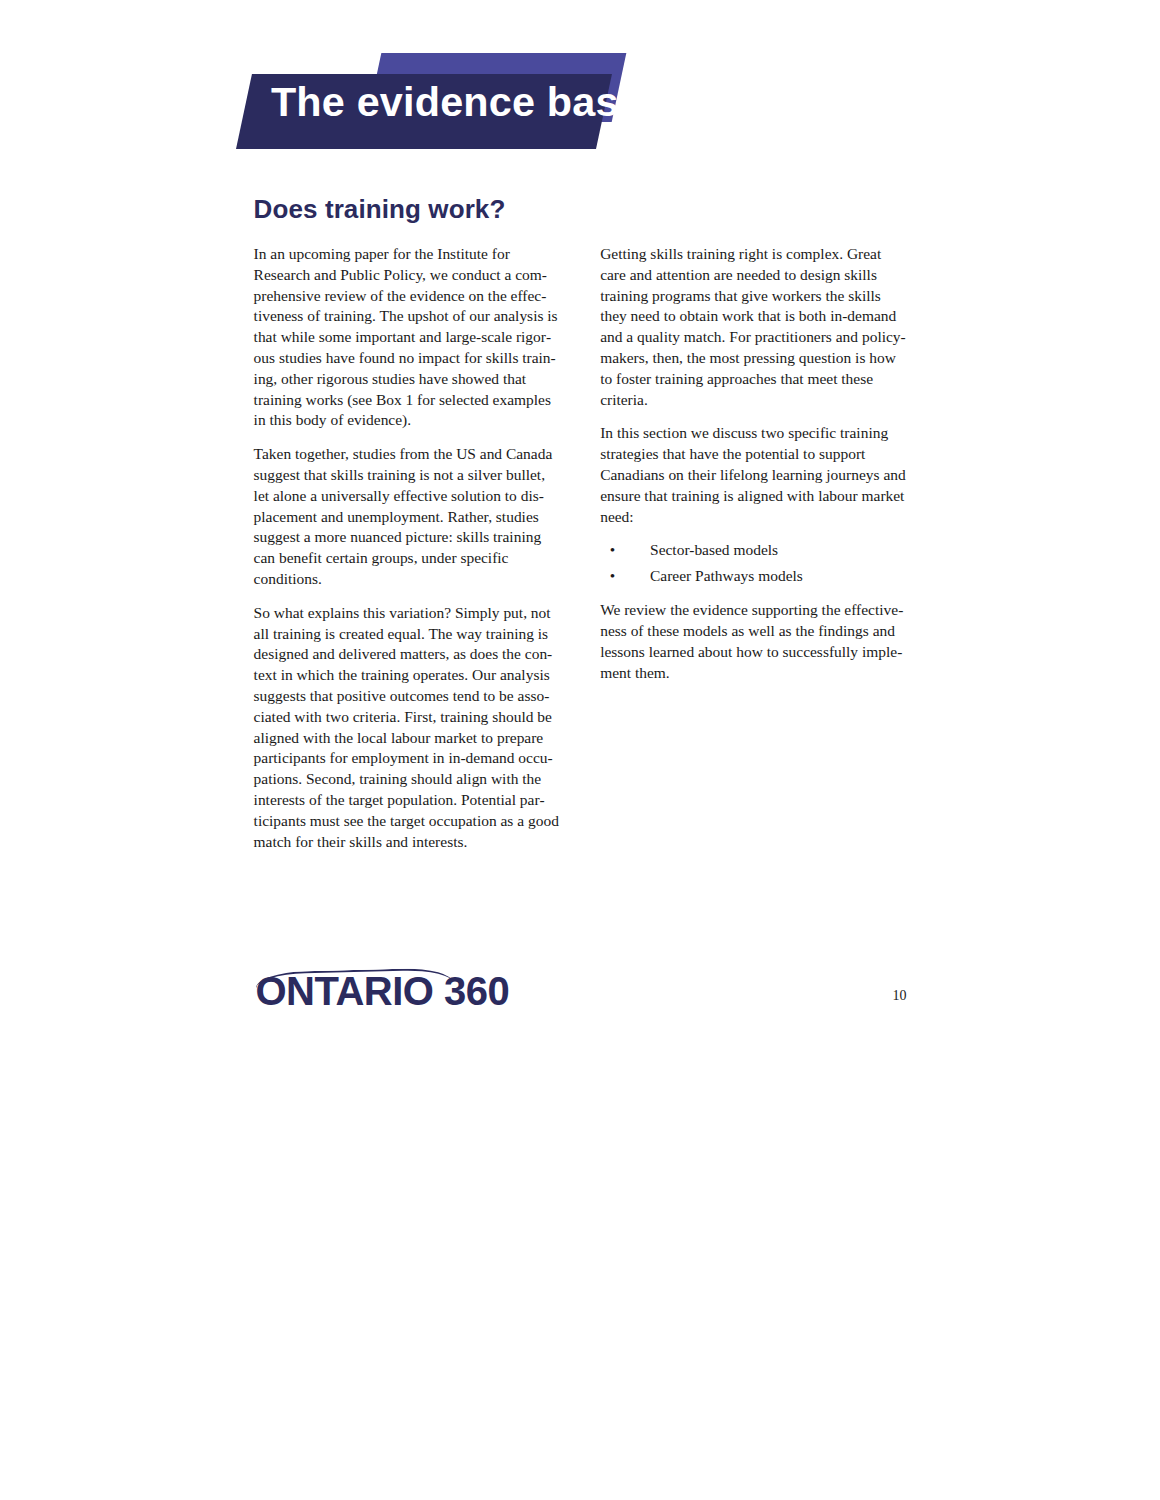The evidence base
Does training work?
In an upcoming paper for the Institute for Research and Public Policy, we conduct a comprehensive review of the evidence on the effectiveness of training. The upshot of our analysis is that while some important and large-scale rigorous studies have found no impact for skills training, other rigorous studies have showed that training works (see Box 1 for selected examples in this body of evidence).
Taken together, studies from the US and Canada suggest that skills training is not a silver bullet, let alone a universally effective solution to displacement and unemployment. Rather, studies suggest a more nuanced picture: skills training can benefit certain groups, under specific conditions.
So what explains this variation? Simply put, not all training is created equal. The way training is designed and delivered matters, as does the context in which the training operates. Our analysis suggests that positive outcomes tend to be associated with two criteria. First, training should be aligned with the local labour market to prepare participants for employment in in-demand occupations. Second, training should align with the interests of the target population. Potential participants must see the target occupation as a good match for their skills and interests.
Getting skills training right is complex. Great care and attention are needed to design skills training programs that give workers the skills they need to obtain work that is both in-demand and a quality match. For practitioners and policy-makers, then, the most pressing question is how to foster training approaches that meet these criteria.
In this section we discuss two specific training strategies that have the potential to support Canadians on their lifelong learning journeys and ensure that training is aligned with labour market need:
Sector-based models
Career Pathways models
We review the evidence supporting the effectiveness of these models as well as the findings and lessons learned about how to successfully implement them.
ONTARIO 360
10